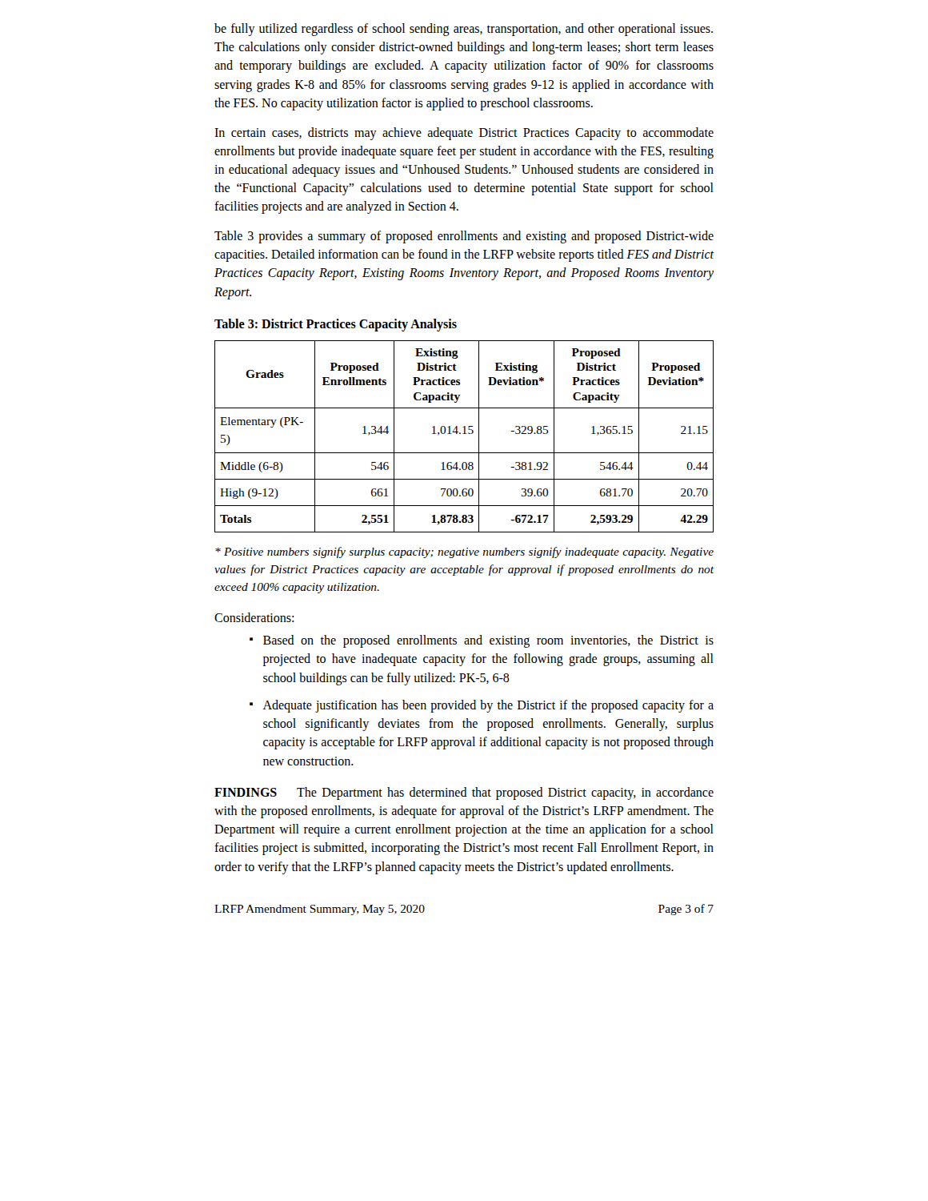be fully utilized regardless of school sending areas, transportation, and other operational issues. The calculations only consider district-owned buildings and long-term leases; short term leases and temporary buildings are excluded. A capacity utilization factor of 90% for classrooms serving grades K-8 and 85% for classrooms serving grades 9-12 is applied in accordance with the FES. No capacity utilization factor is applied to preschool classrooms.
In certain cases, districts may achieve adequate District Practices Capacity to accommodate enrollments but provide inadequate square feet per student in accordance with the FES, resulting in educational adequacy issues and “Unhoused Students.” Unhoused students are considered in the “Functional Capacity” calculations used to determine potential State support for school facilities projects and are analyzed in Section 4.
Table 3 provides a summary of proposed enrollments and existing and proposed District-wide capacities. Detailed information can be found in the LRFP website reports titled FES and District Practices Capacity Report, Existing Rooms Inventory Report, and Proposed Rooms Inventory Report.
Table 3: District Practices Capacity Analysis
| Grades | Proposed Enrollments | Existing District Practices Capacity | Existing Deviation* | Proposed District Practices Capacity | Proposed Deviation* |
| --- | --- | --- | --- | --- | --- |
| Elementary (PK-5) | 1,344 | 1,014.15 | -329.85 | 1,365.15 | 21.15 |
| Middle (6-8) | 546 | 164.08 | -381.92 | 546.44 | 0.44 |
| High (9-12) | 661 | 700.60 | 39.60 | 681.70 | 20.70 |
| Totals | 2,551 | 1,878.83 | -672.17 | 2,593.29 | 42.29 |
* Positive numbers signify surplus capacity; negative numbers signify inadequate capacity. Negative values for District Practices capacity are acceptable for approval if proposed enrollments do not exceed 100% capacity utilization.
Considerations:
Based on the proposed enrollments and existing room inventories, the District is projected to have inadequate capacity for the following grade groups, assuming all school buildings can be fully utilized: PK-5, 6-8
Adequate justification has been provided by the District if the proposed capacity for a school significantly deviates from the proposed enrollments. Generally, surplus capacity is acceptable for LRFP approval if additional capacity is not proposed through new construction.
FINDINGS The Department has determined that proposed District capacity, in accordance with the proposed enrollments, is adequate for approval of the District’s LRFP amendment. The Department will require a current enrollment projection at the time an application for a school facilities project is submitted, incorporating the District’s most recent Fall Enrollment Report, in order to verify that the LRFP’s planned capacity meets the District’s updated enrollments.
LRFP Amendment Summary, May 5, 2020 Page 3 of 7